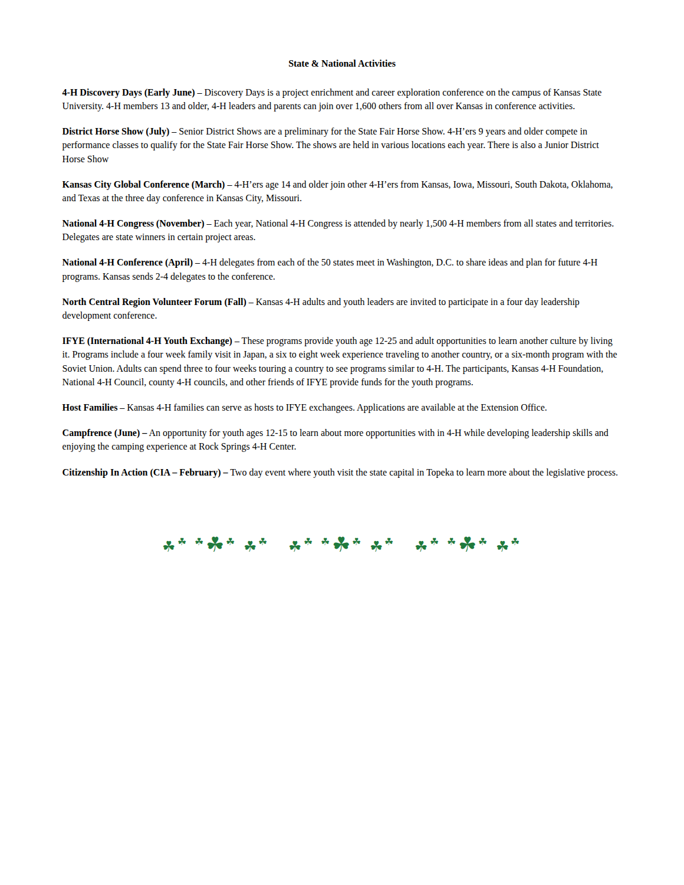State & National Activities
4-H Discovery Days (Early June) – Discovery Days is a project enrichment and career exploration conference on the campus of Kansas State University. 4-H members 13 and older, 4-H leaders and parents can join over 1,600 others from all over Kansas in conference activities.
District Horse Show (July) – Senior District Shows are a preliminary for the State Fair Horse Show. 4-H’ers 9 years and older compete in performance classes to qualify for the State Fair Horse Show. The shows are held in various locations each year. There is also a Junior District Horse Show
Kansas City Global Conference (March) – 4-H’ers age 14 and older join other 4-H’ers from Kansas, Iowa, Missouri, South Dakota, Oklahoma, and Texas at the three day conference in Kansas City, Missouri.
National 4-H Congress (November) – Each year, National 4-H Congress is attended by nearly 1,500 4-H members from all states and territories. Delegates are state winners in certain project areas.
National 4-H Conference (April) – 4-H delegates from each of the 50 states meet in Washington, D.C. to share ideas and plan for future 4-H programs. Kansas sends 2-4 delegates to the conference.
North Central Region Volunteer Forum (Fall) – Kansas 4-H adults and youth leaders are invited to participate in a four day leadership development conference.
IFYE (International 4-H Youth Exchange) – These programs provide youth age 12-25 and adult opportunities to learn another culture by living it. Programs include a four week family visit in Japan, a six to eight week experience traveling to another country, or a six-month program with the Soviet Union. Adults can spend three to four weeks touring a country to see programs similar to 4-H. The participants, Kansas 4-H Foundation, National 4-H Council, county 4-H councils, and other friends of IFYE provide funds for the youth programs.
Host Families – Kansas 4-H families can serve as hosts to IFYE exchangees. Applications are available at the Extension Office.
Campfrence (June) – An opportunity for youth ages 12-15 to learn about more opportunities with in 4-H while developing leadership skills and enjoying the camping experience at Rock Springs 4-H Center.
Citizenship In Action (CIA – February) – Two day event where youth visit the state capital in Topeka to learn more about the legislative process.
☘☘ ☘☘☘ ☘☘ ☘☘ ☘☘☘ ☘☘ ☘☘ ☘☘☘ ☘☘